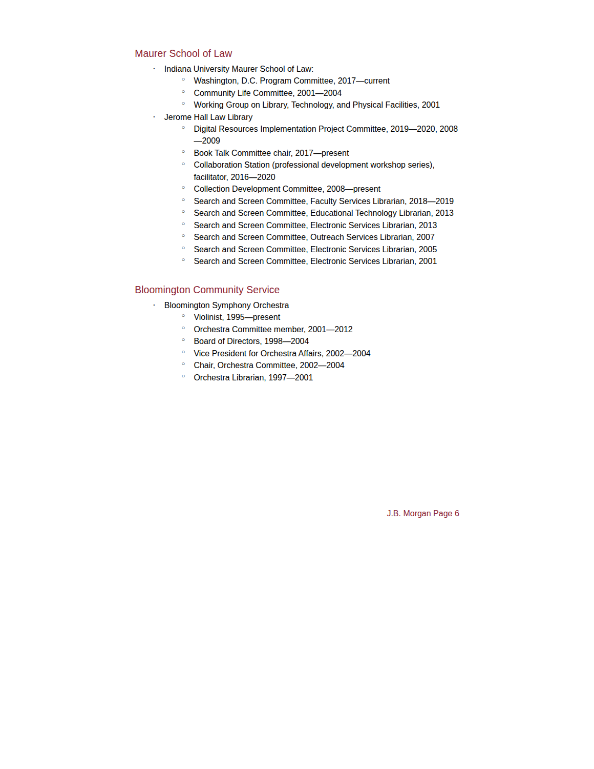Maurer School of Law
Indiana University Maurer School of Law:
Washington, D.C. Program Committee, 2017—current
Community Life Committee, 2001—2004
Working Group on Library, Technology, and Physical Facilities, 2001
Jerome Hall Law Library
Digital Resources Implementation Project Committee, 2019—2020, 2008—2009
Book Talk Committee chair, 2017—present
Collaboration Station (professional development workshop series), facilitator, 2016—2020
Collection Development Committee, 2008—present
Search and Screen Committee, Faculty Services Librarian, 2018—2019
Search and Screen Committee, Educational Technology Librarian, 2013
Search and Screen Committee, Electronic Services Librarian, 2013
Search and Screen Committee, Outreach Services Librarian, 2007
Search and Screen Committee, Electronic Services Librarian, 2005
Search and Screen Committee, Electronic Services Librarian, 2001
Bloomington Community Service
Bloomington Symphony Orchestra
Violinist, 1995—present
Orchestra Committee member, 2001—2012
Board of Directors, 1998—2004
Vice President for Orchestra Affairs, 2002—2004
Chair, Orchestra Committee, 2002—2004
Orchestra Librarian, 1997—2001
J.B. Morgan Page 6